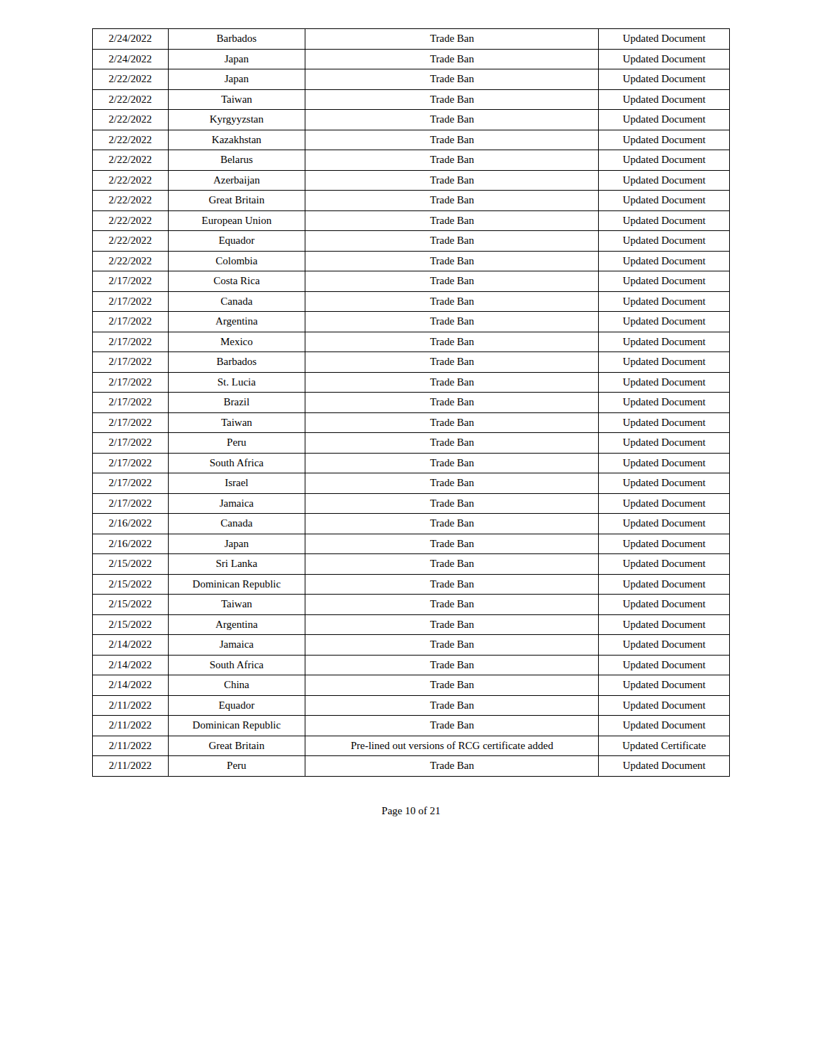| 2/24/2022 | Barbados | Trade Ban | Updated Document |
| 2/24/2022 | Japan | Trade Ban | Updated Document |
| 2/22/2022 | Japan | Trade Ban | Updated Document |
| 2/22/2022 | Taiwan | Trade Ban | Updated Document |
| 2/22/2022 | Kyrgyyzstan | Trade Ban | Updated Document |
| 2/22/2022 | Kazakhstan | Trade Ban | Updated Document |
| 2/22/2022 | Belarus | Trade Ban | Updated Document |
| 2/22/2022 | Azerbaijan | Trade Ban | Updated Document |
| 2/22/2022 | Great Britain | Trade Ban | Updated Document |
| 2/22/2022 | European Union | Trade Ban | Updated Document |
| 2/22/2022 | Equador | Trade Ban | Updated Document |
| 2/22/2022 | Colombia | Trade Ban | Updated Document |
| 2/17/2022 | Costa Rica | Trade Ban | Updated Document |
| 2/17/2022 | Canada | Trade Ban | Updated Document |
| 2/17/2022 | Argentina | Trade Ban | Updated Document |
| 2/17/2022 | Mexico | Trade Ban | Updated Document |
| 2/17/2022 | Barbados | Trade Ban | Updated Document |
| 2/17/2022 | St. Lucia | Trade Ban | Updated Document |
| 2/17/2022 | Brazil | Trade Ban | Updated Document |
| 2/17/2022 | Taiwan | Trade Ban | Updated Document |
| 2/17/2022 | Peru | Trade Ban | Updated Document |
| 2/17/2022 | South Africa | Trade Ban | Updated Document |
| 2/17/2022 | Israel | Trade Ban | Updated Document |
| 2/17/2022 | Jamaica | Trade Ban | Updated Document |
| 2/16/2022 | Canada | Trade Ban | Updated Document |
| 2/16/2022 | Japan | Trade Ban | Updated Document |
| 2/15/2022 | Sri Lanka | Trade Ban | Updated Document |
| 2/15/2022 | Dominican Republic | Trade Ban | Updated Document |
| 2/15/2022 | Taiwan | Trade Ban | Updated Document |
| 2/15/2022 | Argentina | Trade Ban | Updated Document |
| 2/14/2022 | Jamaica | Trade Ban | Updated Document |
| 2/14/2022 | South Africa | Trade Ban | Updated Document |
| 2/14/2022 | China | Trade Ban | Updated Document |
| 2/11/2022 | Equador | Trade Ban | Updated Document |
| 2/11/2022 | Dominican Republic | Trade Ban | Updated Document |
| 2/11/2022 | Great Britain | Pre-lined out versions of RCG certificate added | Updated Certificate |
| 2/11/2022 | Peru | Trade Ban | Updated Document |
Page 10 of 21